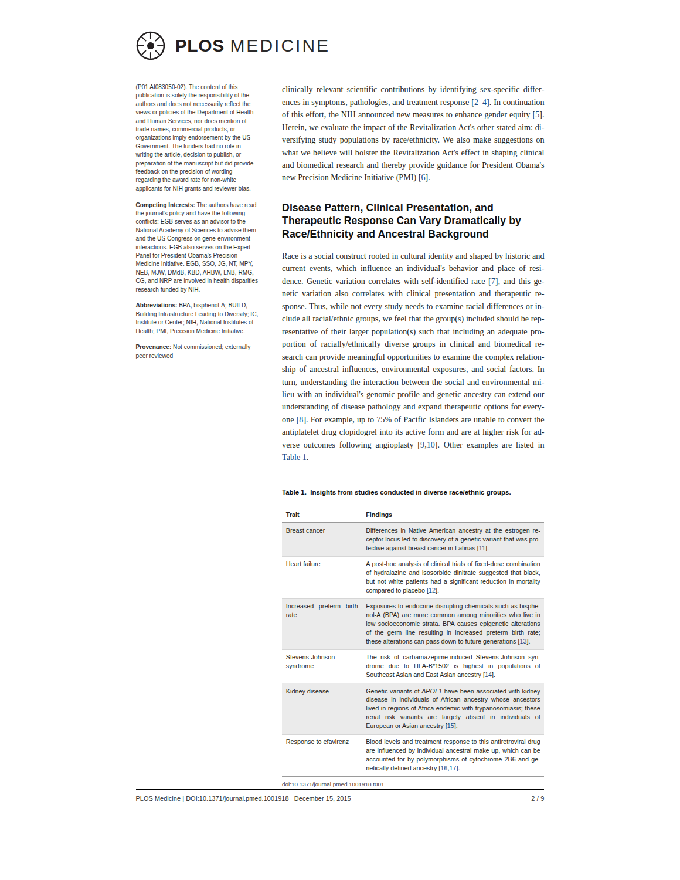PLOS MEDICINE
(P01 AI083050-02). The content of this publication is solely the responsibility of the authors and does not necessarily reflect the views or policies of the Department of Health and Human Services, nor does mention of trade names, commercial products, or organizations imply endorsement by the US Government. The funders had no role in writing the article, decision to publish, or preparation of the manuscript but did provide feedback on the precision of wording regarding the award rate for non-white applicants for NIH grants and reviewer bias.
Competing Interests: The authors have read the journal's policy and have the following conflicts: EGB serves as an advisor to the National Academy of Sciences to advise them and the US Congress on gene-environment interactions. EGB also serves on the Expert Panel for President Obama's Precision Medicine Initiative. EGB, SSO, JG, NT, MPY, NEB, MJW, DMdB, KBD, AHBW, LNB, RMG, CG, and NRP are involved in health disparities research funded by NIH.
Abbreviations: BPA, bisphenol-A; BUILD, Building Infrastructure Leading to Diversity; IC, Institute or Center; NIH, National Institutes of Health; PMI, Precision Medicine Initiative.
Provenance: Not commissioned; externally peer reviewed
clinically relevant scientific contributions by identifying sex-specific differences in symptoms, pathologies, and treatment response [2–4]. In continuation of this effort, the NIH announced new measures to enhance gender equity [5]. Herein, we evaluate the impact of the Revitalization Act's other stated aim: diversifying study populations by race/ethnicity. We also make suggestions on what we believe will bolster the Revitalization Act's effect in shaping clinical and biomedical research and thereby provide guidance for President Obama's new Precision Medicine Initiative (PMI) [6].
Disease Pattern, Clinical Presentation, and Therapeutic Response Can Vary Dramatically by Race/Ethnicity and Ancestral Background
Race is a social construct rooted in cultural identity and shaped by historic and current events, which influence an individual's behavior and place of residence. Genetic variation correlates with self-identified race [7], and this genetic variation also correlates with clinical presentation and therapeutic response. Thus, while not every study needs to examine racial differences or include all racial/ethnic groups, we feel that the group(s) included should be representative of their larger population(s) such that including an adequate proportion of racially/ethnically diverse groups in clinical and biomedical research can provide meaningful opportunities to examine the complex relationship of ancestral influences, environmental exposures, and social factors. In turn, understanding the interaction between the social and environmental milieu with an individual's genomic profile and genetic ancestry can extend our understanding of disease pathology and expand therapeutic options for everyone [8]. For example, up to 75% of Pacific Islanders are unable to convert the antiplatelet drug clopidogrel into its active form and are at higher risk for adverse outcomes following angioplasty [9,10]. Other examples are listed in Table 1.
Table 1. Insights from studies conducted in diverse race/ethnic groups.
| Trait | Findings |
| --- | --- |
| Breast cancer | Differences in Native American ancestry at the estrogen receptor locus led to discovery of a genetic variant that was protective against breast cancer in Latinas [ 11 ]. |
| Heart failure | A post-hoc analysis of clinical trials of fixed-dose combination of hydralazine and isosorbide dinitrate suggested that black, but not white patients had a significant reduction in mortality compared to placebo [ 12 ]. |
| Increased preterm birth rate | Exposures to endocrine disrupting chemicals such as bisphenol-A (BPA) are more common among minorities who live in low socioeconomic strata. BPA causes epigenetic alterations of the germ line resulting in increased preterm birth rate; these alterations can pass down to future generations [ 13 ]. |
| Stevens-Johnson syndrome | The risk of carbamazepime-induced Stevens-Johnson syndrome due to HLA-B*1502 is highest in populations of Southeast Asian and East Asian ancestry [ 14 ]. |
| Kidney disease | Genetic variants of APOL1 have been associated with kidney disease in individuals of African ancestry whose ancestors lived in regions of Africa endemic with trypanosomiasis; these renal risk variants are largely absent in individuals of European or Asian ancestry [ 15 ]. |
| Response to efavirenz | Blood levels and treatment response to this antiretroviral drug are influenced by individual ancestral make up, which can be accounted for by polymorphisms of cytochrome 2B6 and genetically defined ancestry [ 16 , 17 ]. |
doi:10.1371/journal.pmed.1001918.t001
PLOS Medicine | DOI:10.1371/journal.pmed.1001918 December 15, 2015
2 / 9